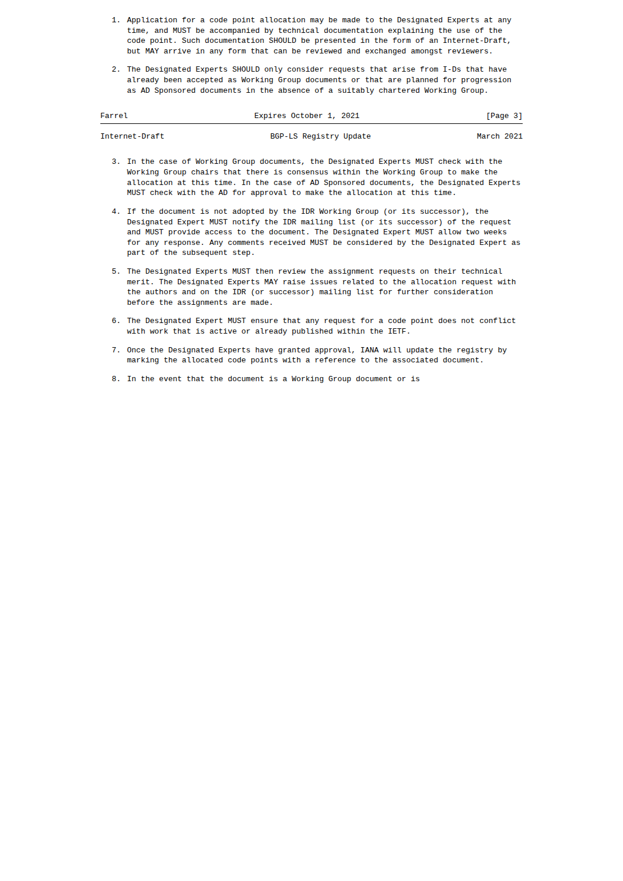1. Application for a code point allocation may be made to the Designated Experts at any time, and MUST be accompanied by technical documentation explaining the use of the code point. Such documentation SHOULD be presented in the form of an Internet-Draft, but MAY arrive in any form that can be reviewed and exchanged amongst reviewers.
2. The Designated Experts SHOULD only consider requests that arise from I-Ds that have already been accepted as Working Group documents or that are planned for progression as AD Sponsored documents in the absence of a suitably chartered Working Group.
Farrel Expires October 1, 2021 [Page 3]
Internet-Draft BGP-LS Registry Update March 2021
3. In the case of Working Group documents, the Designated Experts MUST check with the Working Group chairs that there is consensus within the Working Group to make the allocation at this time. In the case of AD Sponsored documents, the Designated Experts MUST check with the AD for approval to make the allocation at this time.
4. If the document is not adopted by the IDR Working Group (or its successor), the Designated Expert MUST notify the IDR mailing list (or its successor) of the request and MUST provide access to the document. The Designated Expert MUST allow two weeks for any response. Any comments received MUST be considered by the Designated Expert as part of the subsequent step.
5. The Designated Experts MUST then review the assignment requests on their technical merit. The Designated Experts MAY raise issues related to the allocation request with the authors and on the IDR (or successor) mailing list for further consideration before the assignments are made.
6. The Designated Expert MUST ensure that any request for a code point does not conflict with work that is active or already published within the IETF.
7. Once the Designated Experts have granted approval, IANA will update the registry by marking the allocated code points with a reference to the associated document.
8. In the event that the document is a Working Group document or is